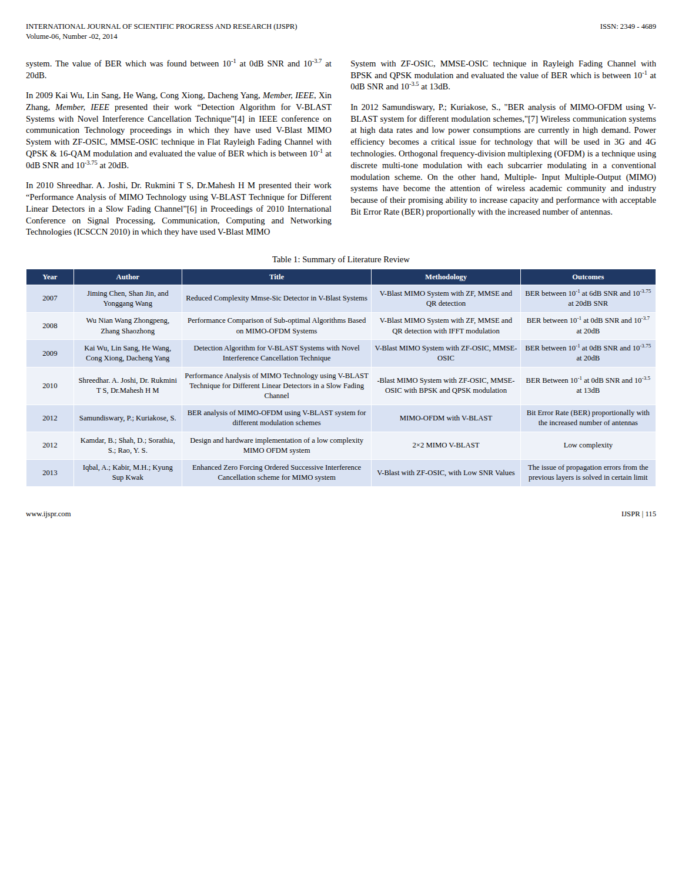INTERNATIONAL JOURNAL OF SCIENTIFIC PROGRESS AND RESEARCH (IJSPR)
Volume-06, Number -02, 2014
ISSN: 2349 - 4689
system. The value of BER which was found between 10-1 at 0dB SNR and 10-3.7 at 20dB.
In 2009 Kai Wu, Lin Sang, He Wang, Cong Xiong, Dacheng Yang, Member, IEEE, Xin Zhang, Member, IEEE presented their work “Detection Algorithm for V-BLAST Systems with Novel Interference Cancellation Technique”[4] in IEEE conference on communication Technology proceedings in which they have used V-Blast MIMO System with ZF-OSIC, MMSE-OSIC technique in Flat Rayleigh Fading Channel with QPSK & 16-QAM modulation and evaluated the value of BER which is between 10-1 at 0dB SNR and 10-3.75 at 20dB.
In 2010 Shreedhar. A. Joshi, Dr. Rukmini T S, Dr.Mahesh H M presented their work “Performance Analysis of MIMO Technology using V-BLAST Technique for Different Linear Detectors in a Slow Fading Channel”[6] in Proceedings of 2010 International Conference on Signal Processing, Communication, Computing and Networking Technologies (ICSCCN 2010) in which they have used V-Blast MIMO
System with ZF-OSIC, MMSE-OSIC technique in Rayleigh Fading Channel with BPSK and QPSK modulation and evaluated the value of BER which is between 10-1 at 0dB SNR and 10-3.5 at 13dB.
In 2012 Samundiswary, P.; Kuriakose, S., "BER analysis of MIMO-OFDM using V-BLAST system for different modulation schemes,"[7] Wireless communication systems at high data rates and low power consumptions are currently in high demand. Power efficiency becomes a critical issue for technology that will be used in 3G and 4G technologies. Orthogonal frequency-division multiplexing (OFDM) is a technique using discrete multi-tone modulation with each subcarrier modulating in a conventional modulation scheme. On the other hand, Multiple- Input Multiple-Output (MIMO) systems have become the attention of wireless academic community and industry because of their promising ability to increase capacity and performance with acceptable Bit Error Rate (BER) proportionally with the increased number of antennas.
Table 1: Summary of Literature Review
| Year | Author | Title | Methodology | Outcomes |
| --- | --- | --- | --- | --- |
| 2007 | Jiming Chen, Shan Jin, and Yonggang Wang | Reduced Complexity Mmse-Sic Detector in V-Blast Systems | V-Blast MIMO System with ZF, MMSE and QR detection | BER between 10 -1 at 6dB SNR and 10 -3.75 at 20dB SNR |
| 2008 | Wu Nian Wang Zhongpeng, Zhang Shaozhong | Performance Comparison of Sub-optimal Algorithms Based on MIMO-OFDM Systems | V-Blast MIMO System with ZF, MMSE and QR detection with IFFT modulation | BER between 10 -1 at 0dB SNR and 10 -3.7 at 20dB |
| 2009 | Kai Wu, Lin Sang, He Wang, Cong Xiong, Dacheng Yang | Detection Algorithm for V-BLAST Systems with Novel Interference Cancellation Technique | V-Blast MIMO System with ZF-OSIC, MMSE-OSIC | BER between 10 -1 at 0dB SNR and 10 -3.75 at 20dB |
| 2010 | Shreedhar. A. Joshi, Dr. Rukmini T S, Dr.Mahesh H M | Performance Analysis of MIMO Technology using V-BLAST Technique for Different Linear Detectors in a Slow Fading Channel | -Blast MIMO System with ZF-OSIC, MMSE-OSIC with BPSK and QPSK modulation | BER Between 10 -1 at 0dB SNR and 10 -3.5 at 13dB |
| 2012 | Samundiswary, P.; Kuriakose, S. | BER analysis of MIMO-OFDM using V-BLAST system for different modulation schemes | MIMO-OFDM with V-BLAST | Bit Error Rate (BER) proportionally with the increased number of antennas |
| 2012 | Kamdar, B.; Shah, D.; Sorathia, S.; Rao, Y. S. | Design and hardware implementation of a low complexity MIMO OFDM system | 2×2 MIMO V-BLAST | Low complexity |
| 2013 | Iqbal, A.; Kabir, M.H.; Kyung Sup Kwak | Enhanced Zero Forcing Ordered Successive Interference Cancellation scheme for MIMO system | V-Blast with ZF-OSIC, with Low SNR Values | The issue of propagation errors from the previous layers is solved in certain limit |
www.ijspr.com
IJSPR | 115